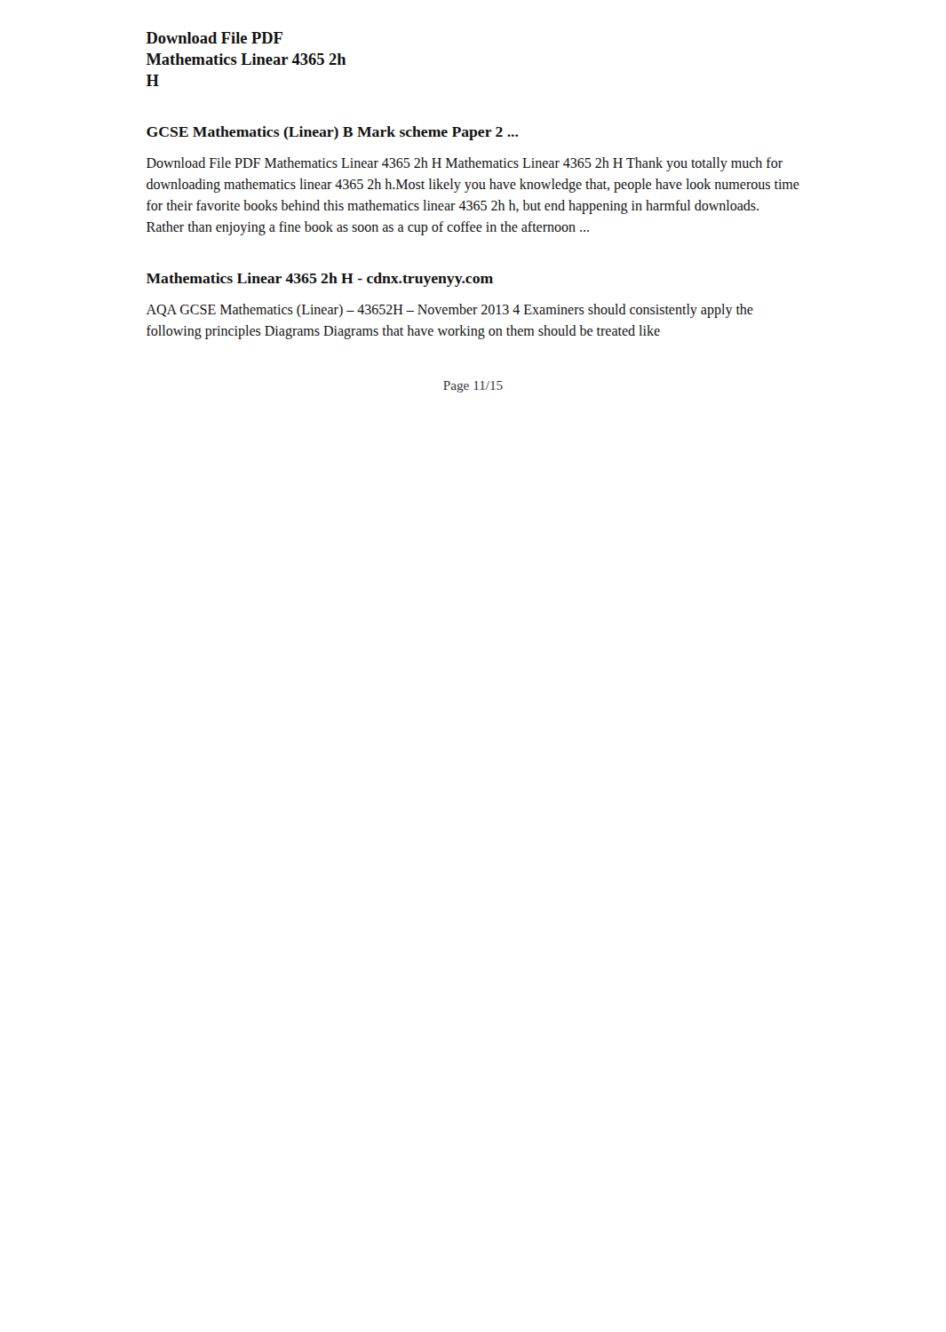Download File PDF
Mathematics Linear 4365 2h
H
GCSE Mathematics (Linear) B Mark scheme Paper 2 ...
Download File PDF Mathematics Linear 4365 2h H Mathematics Linear 4365 2h H Thank you totally much for downloading mathematics linear 4365 2h h.Most likely you have knowledge that, people have look numerous time for their favorite books behind this mathematics linear 4365 2h h, but end happening in harmful downloads. Rather than enjoying a fine book as soon as a cup of coffee in the afternoon ...
Mathematics Linear 4365 2h H - cdnx.truyenyy.com
AQA GCSE Mathematics (Linear) – 43652H – November 2013 4 Examiners should consistently apply the following principles Diagrams Diagrams that have working on them should be treated like
Page 11/15